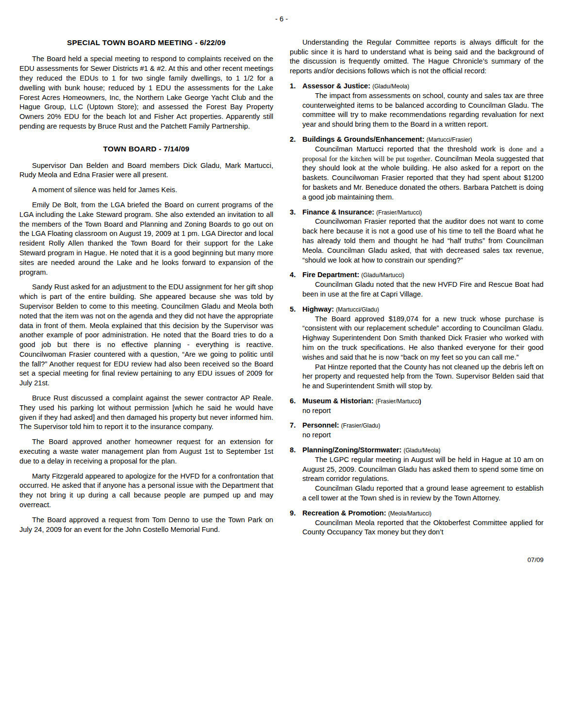- 6 -
SPECIAL TOWN BOARD MEETING - 6/22/09
The Board held a special meeting to respond to complaints received on the EDU assessments for Sewer Districts #1 & #2. At this and other recent meetings they reduced the EDUs to 1 for two single family dwellings, to 1 1/2 for a dwelling with bunk house; reduced by 1 EDU the assessments for the Lake Forest Acres Homeowners, Inc, the Northern Lake George Yacht Club and the Hague Group, LLC (Uptown Store); and assessed the Forest Bay Property Owners 20% EDU for the beach lot and Fisher Act properties. Apparently still pending are requests by Bruce Rust and the Patchett Family Partnership.
TOWN BOARD - 7/14/09
Supervisor Dan Belden and Board members Dick Gladu, Mark Martucci, Rudy Meola and Edna Frasier were all present.
A moment of silence was held for James Keis.
Emily De Bolt, from the LGA briefed the Board on current programs of the LGA including the Lake Steward program. She also extended an invitation to all the members of the Town Board and Planning and Zoning Boards to go out on the LGA Floating classroom on August 19, 2009 at 1 pm. LGA Director and local resident Rolly Allen thanked the Town Board for their support for the Lake Steward program in Hague. He noted that it is a good beginning but many more sites are needed around the Lake and he looks forward to expansion of the program.
Sandy Rust asked for an adjustment to the EDU assignment for her gift shop which is part of the entire building. She appeared because she was told by Supervisor Belden to come to this meeting. Councilmen Gladu and Meola both noted that the item was not on the agenda and they did not have the appropriate data in front of them. Meola explained that this decision by the Supervisor was another example of poor administration. He noted that the Board tries to do a good job but there is no effective planning - everything is reactive. Councilwoman Frasier countered with a question, “Are we going to politic until the fall?” Another request for EDU review had also been received so the Board set a special meeting for final review pertaining to any EDU issues of 2009 for July 21st.
Bruce Rust discussed a complaint against the sewer contractor AP Reale. They used his parking lot without permission [which he said he would have given if they had asked] and then damaged his property but never informed him. The Supervisor told him to report it to the insurance company.
The Board approved another homeowner request for an extension for executing a waste water management plan from August 1st to September 1st due to a delay in receiving a proposal for the plan.
Marty Fitzgerald appeared to apologize for the HVFD for a confrontation that occurred. He asked that if anyone has a personal issue with the Department that they not bring it up during a call because people are pumped up and may overreact.
The Board approved a request from Tom Denno to use the Town Park on July 24, 2009 for an event for the John Costello Memorial Fund.
Understanding the Regular Committee reports is always difficult for the public since it is hard to understand what is being said and the background of the discussion is frequently omitted. The Hague Chronicle’s summary of the reports and/or decisions follows which is not the official record:
1. Assessor & Justice: (Gladu/Meola)
The impact from assessments on school, county and sales tax are three counterweighted items to be balanced according to Councilman Gladu. The committee will try to make recommendations regarding revaluation for next year and should bring them to the Board in a written report.
2. Buildings & Grounds/Enhancement: (Martucci/Frasier)
Councilman Martucci reported that the threshold work is done and a proposal for the kitchen will be put together. Councilman Meola suggested that they should look at the whole building. He also asked for a report on the baskets. Councilwoman Frasier reported that they had spent about $1200 for baskets and Mr. Beneduce donated the others. Barbara Patchett is doing a good job maintaining them.
3. Finance & Insurance: (Frasier/Martucci)
Councilwoman Frasier reported that the auditor does not want to come back here because it is not a good use of his time to tell the Board what he has already told them and thought he had “half truths” from Councilman Meola. Councilman Gladu asked, that with decreased sales tax revenue, “should we look at how to constrain our spending?”
4. Fire Department: (Gladu/Martucci)
Councilman Gladu noted that the new HVFD Fire and Rescue Boat had been in use at the fire at Capri Village.
5. Highway: (Martucci/Gladu)
The Board approved $189,074 for a new truck whose purchase is “consistent with our replacement schedule” according to Councilman Gladu. Highway Superintendent Don Smith thanked Dick Frasier who worked with him on the truck specifications. He also thanked everyone for their good wishes and said that he is now “back on my feet so you can call me.”
Pat Hintze reported that the County has not cleaned up the debris left on her property and requested help from the Town. Supervisor Belden said that he and Superintendent Smith will stop by.
6. Museum & Historian: (Frasier/Martucci)
no report
7. Personnel: (Frasier/Gladu)
no report
8. Planning/Zoning/Stormwater: (Gladu/Meola)
The LGPC regular meeting in August will be held in Hague at 10 am on August 25, 2009. Councilman Gladu has asked them to spend some time on stream corridor regulations.
Councilman Gladu reported that a ground lease agreement to establish a cell tower at the Town shed is in review by the Town Attorney.
9. Recreation & Promotion: (Meola/Martucci)
Councilman Meola reported that the Oktoberfest Committee applied for County Occupancy Tax money but they don’t
07/09